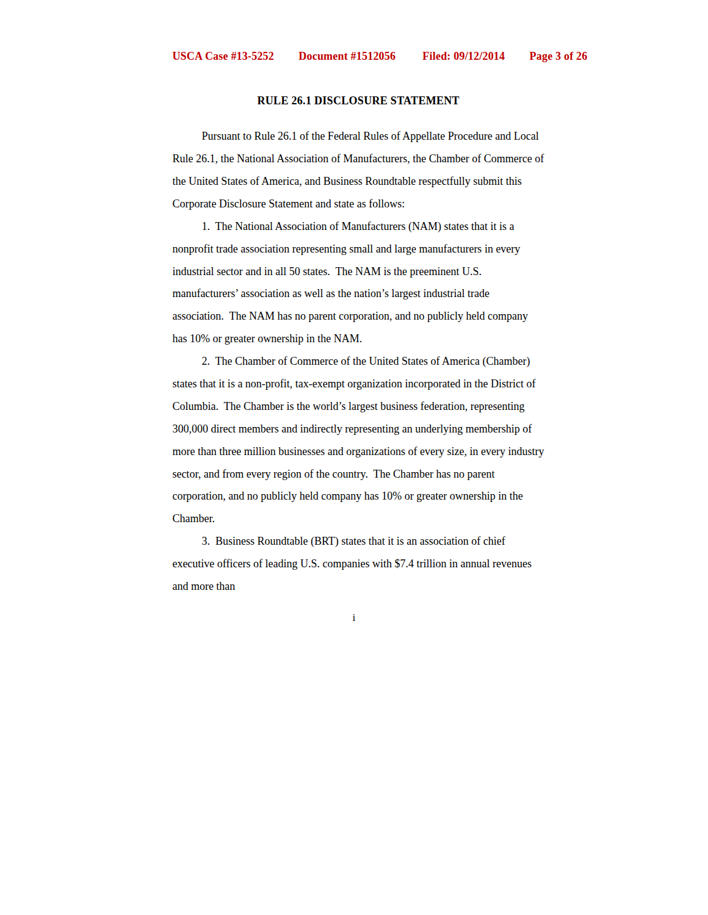USCA Case #13-5252 Document #1512056 Filed: 09/12/2014 Page 3 of 26
RULE 26.1 DISCLOSURE STATEMENT
Pursuant to Rule 26.1 of the Federal Rules of Appellate Procedure and Local Rule 26.1, the National Association of Manufacturers, the Chamber of Commerce of the United States of America, and Business Roundtable respectfully submit this Corporate Disclosure Statement and state as follows:
1. The National Association of Manufacturers (NAM) states that it is a nonprofit trade association representing small and large manufacturers in every industrial sector and in all 50 states. The NAM is the preeminent U.S. manufacturers’ association as well as the nation’s largest industrial trade association. The NAM has no parent corporation, and no publicly held company has 10% or greater ownership in the NAM.
2. The Chamber of Commerce of the United States of America (Chamber) states that it is a non-profit, tax-exempt organization incorporated in the District of Columbia. The Chamber is the world’s largest business federation, representing 300,000 direct members and indirectly representing an underlying membership of more than three million businesses and organizations of every size, in every industry sector, and from every region of the country. The Chamber has no parent corporation, and no publicly held company has 10% or greater ownership in the Chamber.
3. Business Roundtable (BRT) states that it is an association of chief executive officers of leading U.S. companies with $7.4 trillion in annual revenues and more than
i